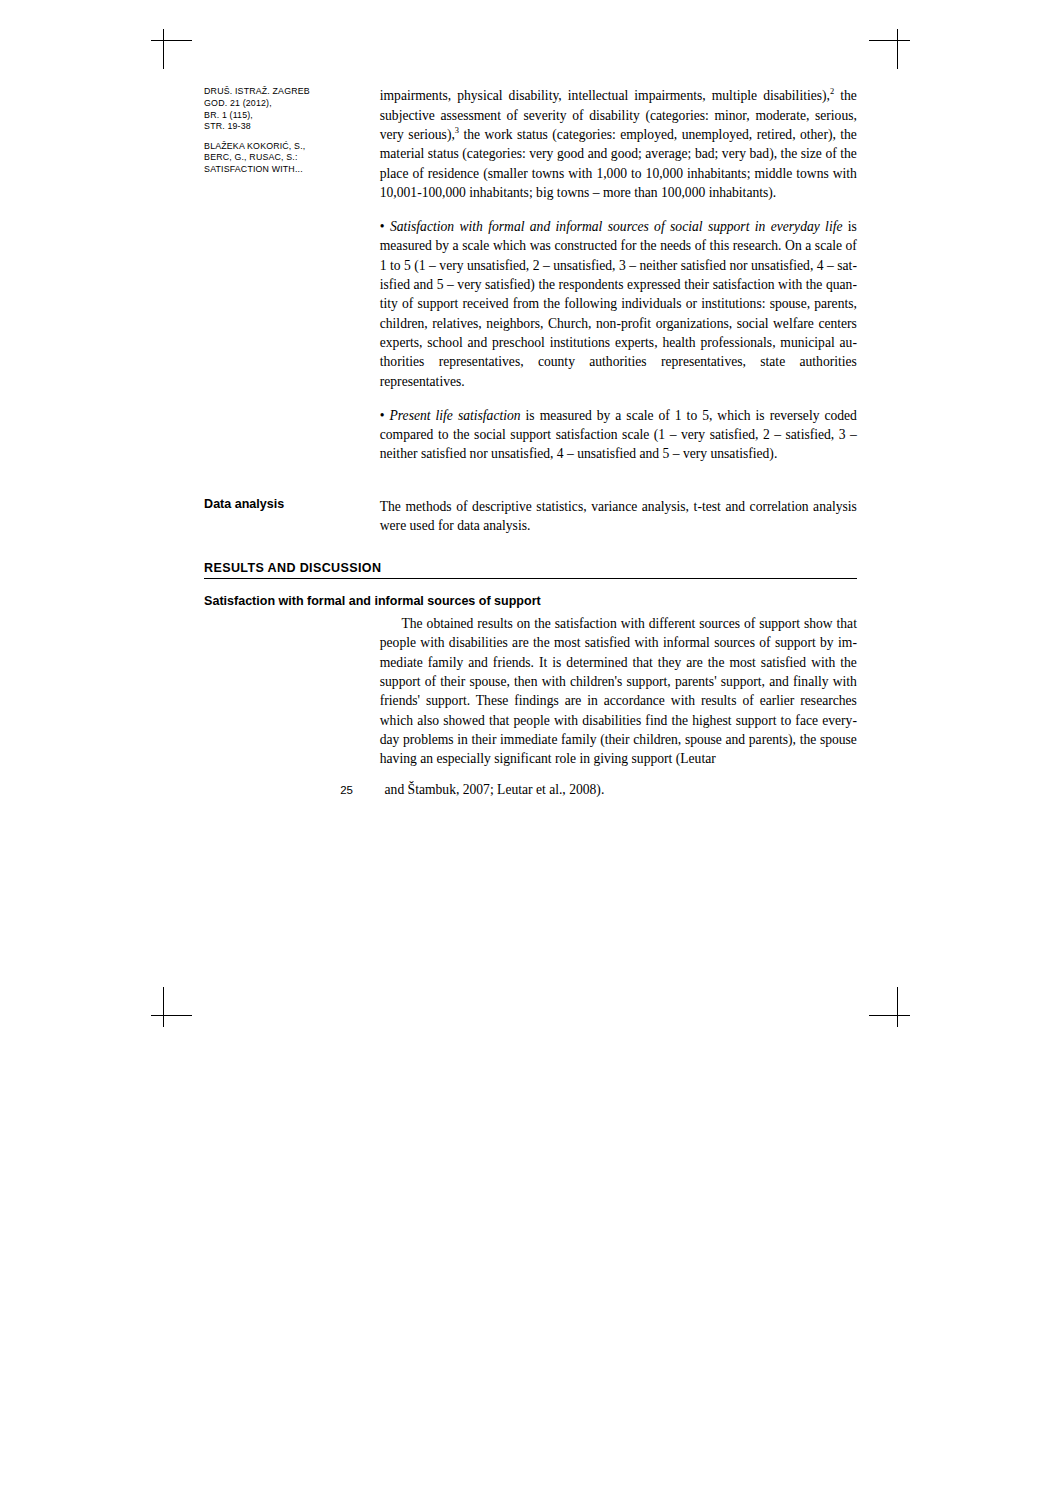DRUŠ. ISTRAŽ. ZAGREB
GOD. 21 (2012),
BR. 1 (115),
STR. 19-38
BLAŽEKA KOKORIĆ, S.,
BERC, G., RUSAC, S.:
SATISFACTION WITH...
impairments, physical disability, intellectual impairments, multiple disabilities),2 the subjective assessment of severity of disability (categories: minor, moderate, serious, very serious),3 the work status (categories: employed, unemployed, retired, other), the material status (categories: very good and good; average; bad; very bad), the size of the place of residence (smaller towns with 1,000 to 10,000 inhabitants; middle towns with 10,001-100,000 inhabitants; big towns – more than 100,000 inhabitants).
Satisfaction with formal and informal sources of social support in everyday life is measured by a scale which was constructed for the needs of this research. On a scale of 1 to 5 (1 – very unsatisfied, 2 – unsatisfied, 3 – neither satisfied nor unsatisfied, 4 – satisfied and 5 – very satisfied) the respondents expressed their satisfaction with the quantity of support received from the following individuals or institutions: spouse, parents, children, relatives, neighbors, Church, non-profit organizations, social welfare centers experts, school and preschool institutions experts, health professionals, municipal authorities representatives, county authorities representatives, state authorities representatives.
Present life satisfaction is measured by a scale of 1 to 5, which is reversely coded compared to the social support satisfaction scale (1 – very satisfied, 2 – satisfied, 3 – neither satisfied nor unsatisfied, 4 – unsatisfied and 5 – very unsatisfied).
Data analysis
The methods of descriptive statistics, variance analysis, t-test and correlation analysis were used for data analysis.
RESULTS AND DISCUSSION
Satisfaction with formal and informal sources of support
The obtained results on the satisfaction with different sources of support show that people with disabilities are the most satisfied with informal sources of support by immediate family and friends. It is determined that they are the most satisfied with the support of their spouse, then with children's support, parents' support, and finally with friends' support. These findings are in accordance with results of earlier researches which also showed that people with disabilities find the highest support to face everyday problems in their immediate family (their children, spouse and parents), the spouse having an especially significant role in giving support (Leutar
25
and Štambuk, 2007; Leutar et al., 2008).